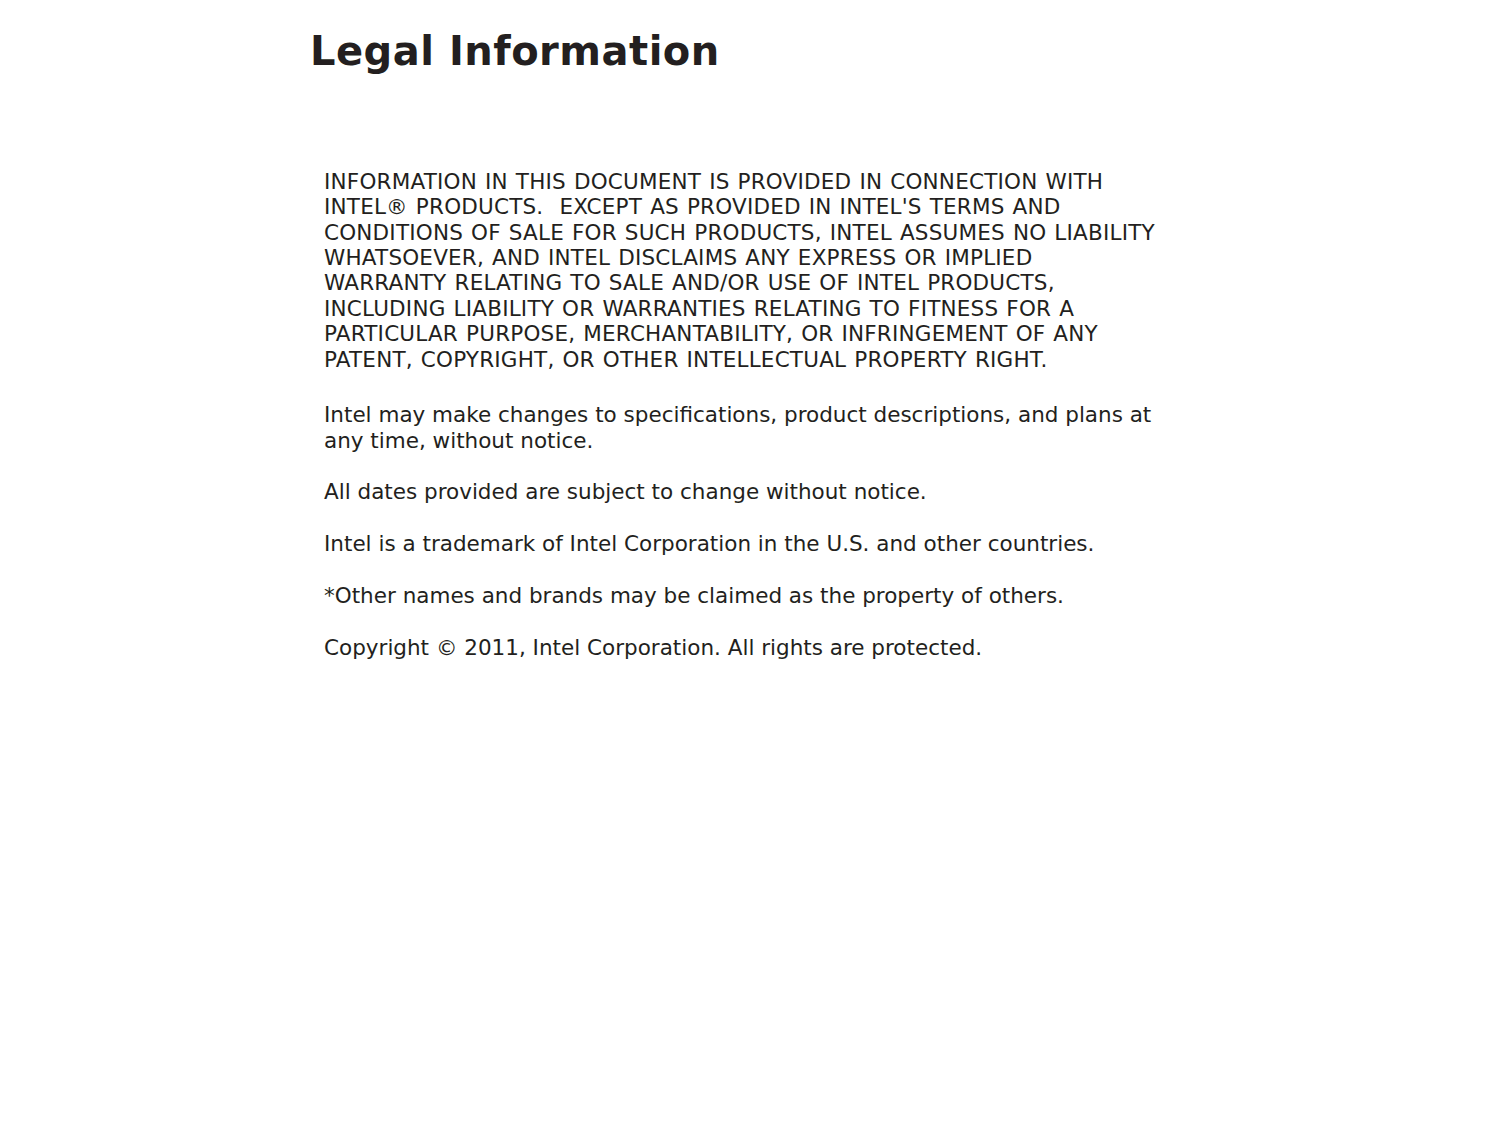Legal Information
INFORMATION IN THIS DOCUMENT IS PROVIDED IN CONNECTION WITH INTEL® PRODUCTS. EXCEPT AS PROVIDED IN INTEL'S TERMS AND CONDITIONS OF SALE FOR SUCH PRODUCTS, INTEL ASSUMES NO LIABILITY WHATSOEVER, AND INTEL DISCLAIMS ANY EXPRESS OR IMPLIED WARRANTY RELATING TO SALE AND/OR USE OF INTEL PRODUCTS, INCLUDING LIABILITY OR WARRANTIES RELATING TO FITNESS FOR A PARTICULAR PURPOSE, MERCHANTABILITY, OR INFRINGEMENT OF ANY PATENT, COPYRIGHT, OR OTHER INTELLECTUAL PROPERTY RIGHT.
Intel may make changes to specifications, product descriptions, and plans at any time, without notice.
All dates provided are subject to change without notice.
Intel is a trademark of Intel Corporation in the U.S. and other countries.
*Other names and brands may be claimed as the property of others.
Copyright © 2011, Intel Corporation. All rights are protected.